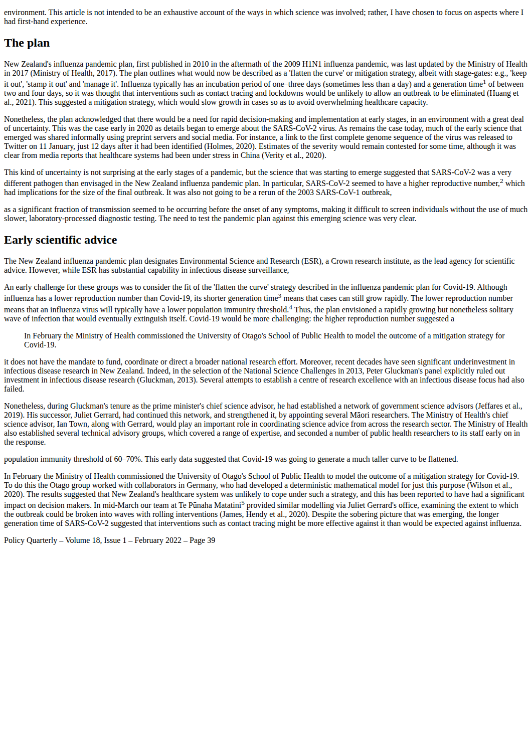environment. This article is not intended to be an exhaustive account of the ways in which science was involved; rather, I have chosen to focus on aspects where I had first-hand experience.
The plan
New Zealand's influenza pandemic plan, first published in 2010 in the aftermath of the 2009 H1N1 influenza pandemic, was last updated by the Ministry of Health in 2017 (Ministry of Health, 2017). The plan outlines what would now be described as a 'flatten the curve' or mitigation strategy, albeit with stage-gates: e.g., 'keep it out', 'stamp it out' and 'manage it'. Influenza typically has an incubation period of one–three days (sometimes less than a day) and a generation time1 of between two and four days, so it was thought that interventions such as contact tracing and lockdowns would be unlikely to allow an outbreak to be eliminated (Huang et al., 2021). This suggested a mitigation strategy, which would slow growth in cases so as to avoid overwhelming healthcare capacity.
Nonetheless, the plan acknowledged that there would be a need for rapid decision-making and implementation at early stages, in an environment with a great deal of uncertainty. This was the case early in 2020 as details began to emerge about the SARS-CoV-2 virus. As remains the case today, much of the early science that emerged was shared informally using preprint servers and social media. For instance, a link to the first complete genome sequence of the virus was released to Twitter on 11 January, just 12 days after it had been identified (Holmes, 2020). Estimates of the severity would remain contested for some time, although it was clear from media reports that healthcare systems had been under stress in China (Verity et al., 2020).
This kind of uncertainty is not surprising at the early stages of a pandemic, but the science that was starting to emerge suggested that SARS-CoV-2 was a very different pathogen than envisaged in the New Zealand influenza pandemic plan. In particular, SARS-CoV-2 seemed to have a higher reproductive number,2 which had implications for the size of the final outbreak. It was also not going to be a rerun of the 2003 SARS-CoV-1 outbreak,
as a significant fraction of transmission seemed to be occurring before the onset of any symptoms, making it difficult to screen individuals without the use of much slower, laboratory-processed diagnostic testing. The need to test the pandemic plan against this emerging science was very clear.
Early scientific advice
The New Zealand influenza pandemic plan designates Environmental Science and Research (ESR), a Crown research institute, as the lead agency for scientific advice. However, while ESR has substantial capability in infectious disease surveillance,
An early challenge for these groups was to consider the fit of the 'flatten the curve' strategy described in the influenza pandemic plan for Covid-19. Although influenza has a lower reproduction number than Covid-19, its shorter generation time3 means that cases can still grow rapidly. The lower reproduction number means that an influenza virus will typically have a lower population immunity threshold.4 Thus, the plan envisioned a rapidly growing but nonetheless solitary wave of infection that would eventually extinguish itself. Covid-19 would be more challenging: the higher reproduction number suggested a
In February the Ministry of Health commissioned the University of Otago's School of Public Health to model the outcome of a mitigation strategy for Covid-19.
it does not have the mandate to fund, coordinate or direct a broader national research effort. Moreover, recent decades have seen significant underinvestment in infectious disease research in New Zealand. Indeed, in the selection of the National Science Challenges in 2013, Peter Gluckman's panel explicitly ruled out investment in infectious disease research (Gluckman, 2013). Several attempts to establish a centre of research excellence with an infectious disease focus had also failed.
Nonetheless, during Gluckman's tenure as the prime minister's chief science advisor, he had established a network of government science advisors (Jeffares et al., 2019). His successor, Juliet Gerrard, had continued this network, and strengthened it, by appointing several Māori researchers. The Ministry of Health's chief science advisor, Ian Town, along with Gerrard, would play an important role in coordinating science advice from across the research sector. The Ministry of Health also established several technical advisory groups, which covered a range of expertise, and seconded a number of public health researchers to its staff early on in the response.
population immunity threshold of 60–70%. This early data suggested that Covid-19 was going to generate a much taller curve to be flattened.
In February the Ministry of Health commissioned the University of Otago's School of Public Health to model the outcome of a mitigation strategy for Covid-19. To do this the Otago group worked with collaborators in Germany, who had developed a deterministic mathematical model for just this purpose (Wilson et al., 2020). The results suggested that New Zealand's healthcare system was unlikely to cope under such a strategy, and this has been reported to have had a significant impact on decision makers. In mid-March our team at Te Pūnaha Matatini5 provided similar modelling via Juliet Gerrard's office, examining the extent to which the outbreak could be broken into waves with rolling interventions (James, Hendy et al., 2020). Despite the sobering picture that was emerging, the longer generation time of SARS-CoV-2 suggested that interventions such as contact tracing might be more effective against it than would be expected against influenza.
Policy Quarterly – Volume 18, Issue 1 – February 2022 – Page 39